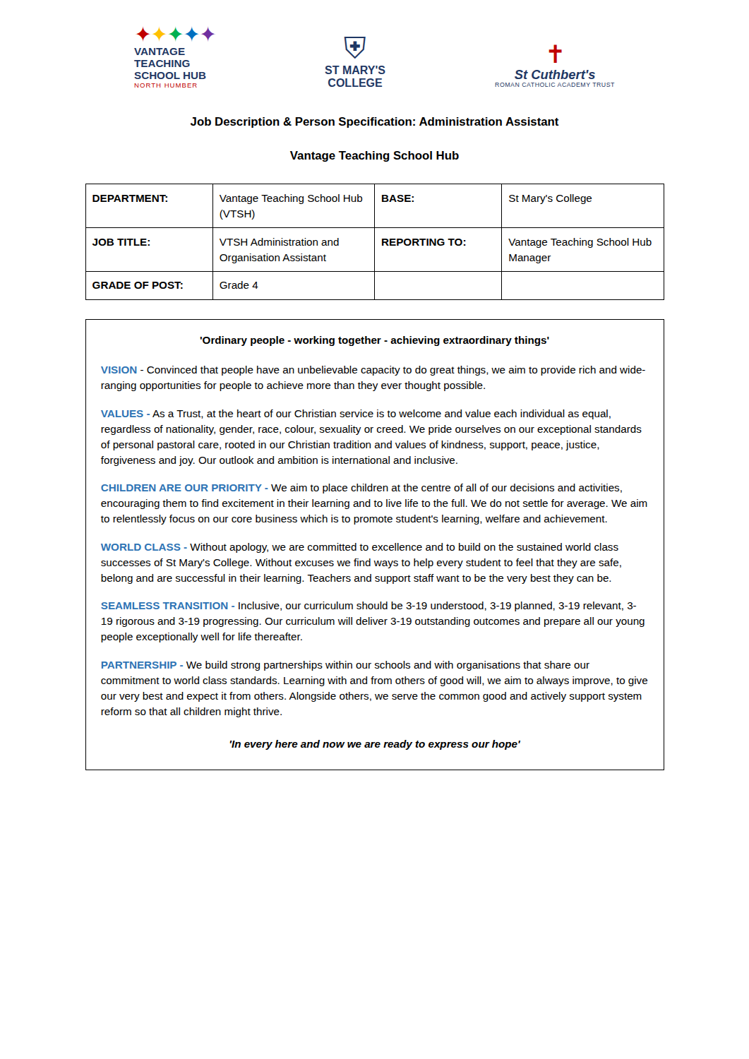✦✦✦✦✦
VANTAGE
TEACHING
SCHOOL HUB
NORTH HUMBER
⛨
ST MARY'S
COLLEGE
✝
St Cuthbert's
ROMAN CATHOLIC ACADEMY TRUST
Job Description & Person Specification: Administration Assistant
Vantage Teaching School Hub
| DEPARTMENT: | Vantage Teaching School Hub (VTSH) | BASE: | St Mary's College |
| JOB TITLE: | VTSH Administration and Organisation Assistant | REPORTING TO: | Vantage Teaching School Hub Manager |
| GRADE OF POST: | Grade 4 | | |
'Ordinary people - working together - achieving extraordinary things'
VISION - Convinced that people have an unbelievable capacity to do great things, we aim to provide rich and wide-ranging opportunities for people to achieve more than they ever thought possible.
VALUES - As a Trust, at the heart of our Christian service is to welcome and value each individual as equal, regardless of nationality, gender, race, colour, sexuality or creed. We pride ourselves on our exceptional standards of personal pastoral care, rooted in our Christian tradition and values of kindness, support, peace, justice, forgiveness and joy. Our outlook and ambition is international and inclusive.
CHILDREN ARE OUR PRIORITY - We aim to place children at the centre of all of our decisions and activities, encouraging them to find excitement in their learning and to live life to the full. We do not settle for average. We aim to relentlessly focus on our core business which is to promote student's learning, welfare and achievement.
WORLD CLASS - Without apology, we are committed to excellence and to build on the sustained world class successes of St Mary's College. Without excuses we find ways to help every student to feel that they are safe, belong and are successful in their learning. Teachers and support staff want to be the very best they can be.
SEAMLESS TRANSITION - Inclusive, our curriculum should be 3-19 understood, 3-19 planned, 3-19 relevant, 3-19 rigorous and 3-19 progressing. Our curriculum will deliver 3-19 outstanding outcomes and prepare all our young people exceptionally well for life thereafter.
PARTNERSHIP - We build strong partnerships within our schools and with organisations that share our commitment to world class standards. Learning with and from others of good will, we aim to always improve, to give our very best and expect it from others. Alongside others, we serve the common good and actively support system reform so that all children might thrive.
'In every here and now we are ready to express our hope'